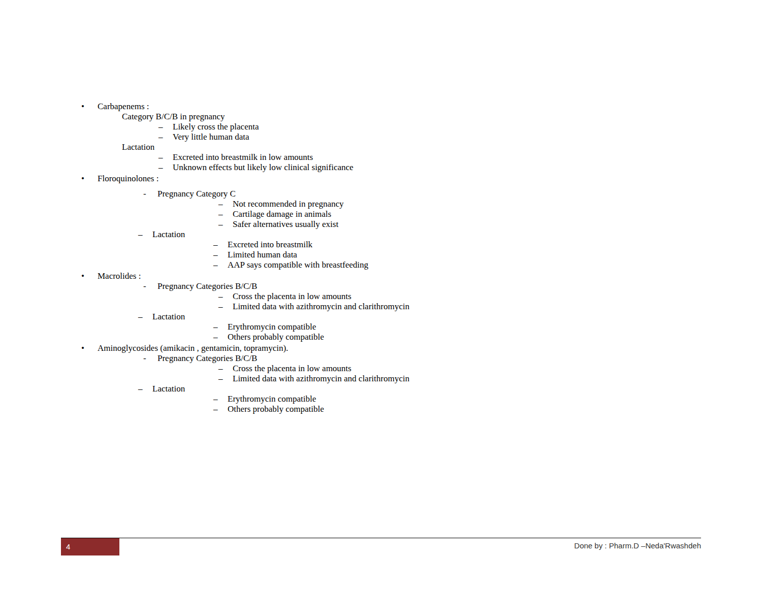Carbapenems :
Category B/C/B in pregnancy
Likely cross the placenta
Very little human data
Lactation
Excreted into breastmilk in low amounts
Unknown effects but likely low clinical significance
Floroquinolones :
Pregnancy Category C
Not recommended in pregnancy
Cartilage damage in animals
Safer alternatives usually exist
Lactation
Excreted into breastmilk
Limited human data
AAP says compatible with breastfeeding
Macrolides :
Pregnancy Categories B/C/B
Cross the placenta in low amounts
Limited data with azithromycin and clarithromycin
Lactation
Erythromycin compatible
Others probably compatible
Aminoglycosides (amikacin , gentamicin, topramycin).
Pregnancy Categories B/C/B
Cross the placenta in low amounts
Limited data with azithromycin and clarithromycin
Lactation
Erythromycin compatible
Others probably compatible
4
Done by : Pharm.D –Neda'Rwashdeh